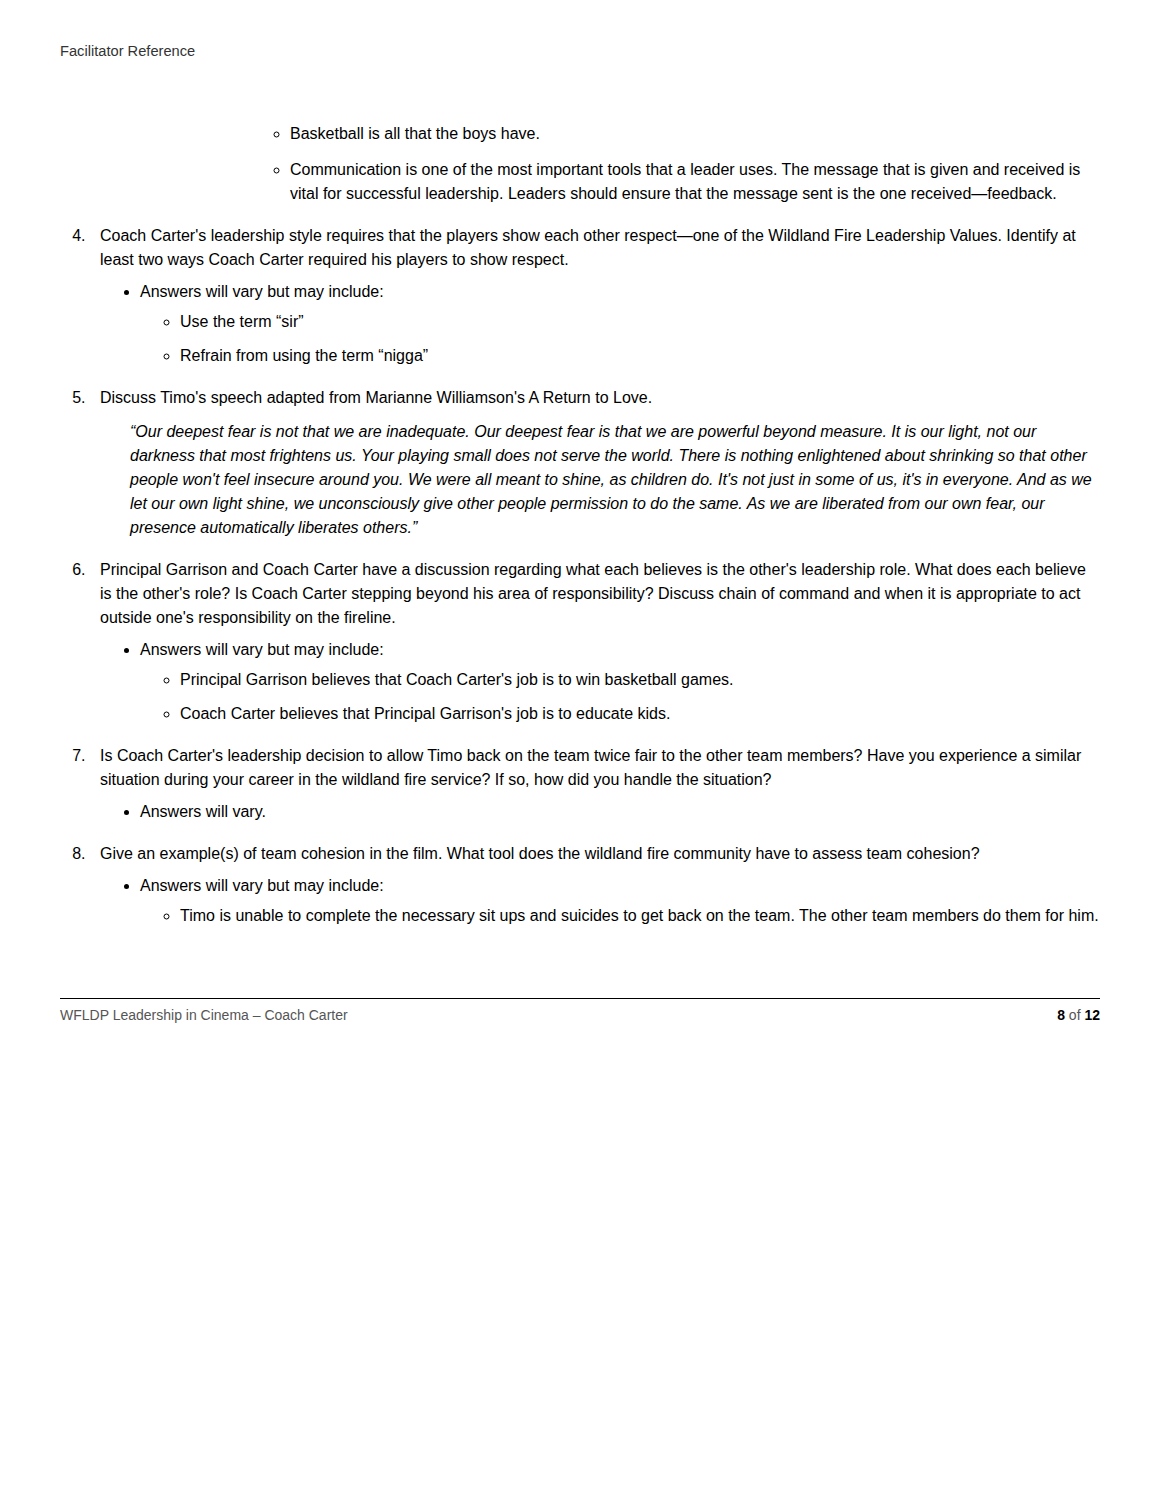Facilitator Reference
Basketball is all that the boys have.
Communication is one of the most important tools that a leader uses. The message that is given and received is vital for successful leadership. Leaders should ensure that the message sent is the one received—feedback.
Coach Carter's leadership style requires that the players show each other respect—one of the Wildland Fire Leadership Values. Identify at least two ways Coach Carter required his players to show respect.
Answers will vary but may include:
Use the term “sir”
Refrain from using the term “nigga”
Discuss Timo's speech adapted from Marianne Williamson's A Return to Love.
“Our deepest fear is not that we are inadequate. Our deepest fear is that we are powerful beyond measure. It is our light, not our darkness that most frightens us. Your playing small does not serve the world. There is nothing enlightened about shrinking so that other people won't feel insecure around you. We were all meant to shine, as children do. It's not just in some of us, it's in everyone. And as we let our own light shine, we unconsciously give other people permission to do the same. As we are liberated from our own fear, our presence automatically liberates others.”
Principal Garrison and Coach Carter have a discussion regarding what each believes is the other's leadership role. What does each believe is the other's role? Is Coach Carter stepping beyond his area of responsibility? Discuss chain of command and when it is appropriate to act outside one's responsibility on the fireline.
Answers will vary but may include:
Principal Garrison believes that Coach Carter's job is to win basketball games.
Coach Carter believes that Principal Garrison's job is to educate kids.
Is Coach Carter's leadership decision to allow Timo back on the team twice fair to the other team members? Have you experience a similar situation during your career in the wildland fire service? If so, how did you handle the situation?
Answers will vary.
Give an example(s) of team cohesion in the film. What tool does the wildland fire community have to assess team cohesion?
Answers will vary but may include:
Timo is unable to complete the necessary sit ups and suicides to get back on the team. The other team members do them for him.
WFLDP Leadership in Cinema – Coach Carter 8 of 12